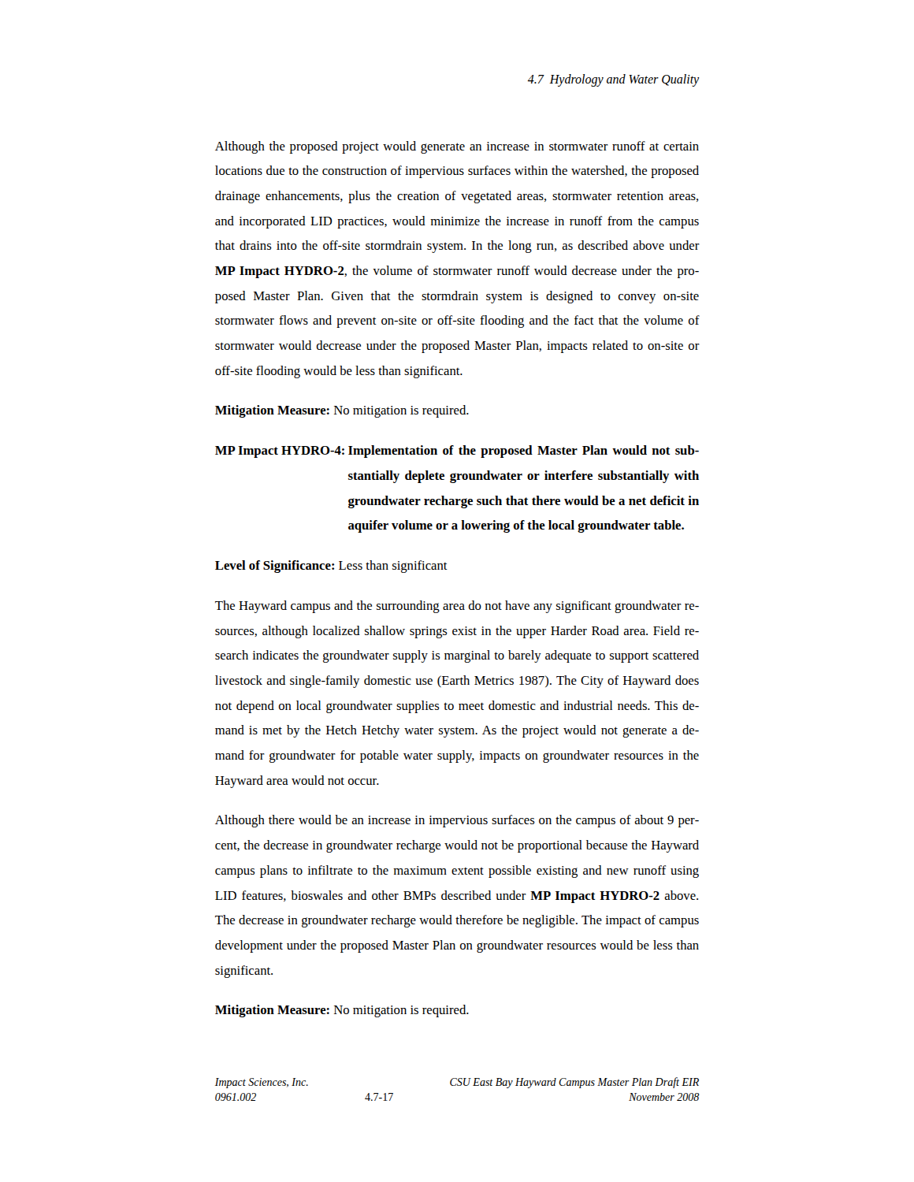4.7 Hydrology and Water Quality
Although the proposed project would generate an increase in stormwater runoff at certain locations due to the construction of impervious surfaces within the watershed, the proposed drainage enhancements, plus the creation of vegetated areas, stormwater retention areas, and incorporated LID practices, would minimize the increase in runoff from the campus that drains into the off-site stormdrain system. In the long run, as described above under MP Impact HYDRO-2, the volume of stormwater runoff would decrease under the proposed Master Plan. Given that the stormdrain system is designed to convey on-site stormwater flows and prevent on-site or off-site flooding and the fact that the volume of stormwater would decrease under the proposed Master Plan, impacts related to on-site or off-site flooding would be less than significant.
Mitigation Measure: No mitigation is required.
MP Impact HYDRO-4:
Implementation of the proposed Master Plan would not substantially deplete groundwater or interfere substantially with groundwater recharge such that there would be a net deficit in aquifer volume or a lowering of the local groundwater table.
Level of Significance: Less than significant
The Hayward campus and the surrounding area do not have any significant groundwater resources, although localized shallow springs exist in the upper Harder Road area. Field research indicates the groundwater supply is marginal to barely adequate to support scattered livestock and single-family domestic use (Earth Metrics 1987). The City of Hayward does not depend on local groundwater supplies to meet domestic and industrial needs. This demand is met by the Hetch Hetchy water system. As the project would not generate a demand for groundwater for potable water supply, impacts on groundwater resources in the Hayward area would not occur.
Although there would be an increase in impervious surfaces on the campus of about 9 percent, the decrease in groundwater recharge would not be proportional because the Hayward campus plans to infiltrate to the maximum extent possible existing and new runoff using LID features, bioswales and other BMPs described under MP Impact HYDRO-2 above. The decrease in groundwater recharge would therefore be negligible. The impact of campus development under the proposed Master Plan on groundwater resources would be less than significant.
Mitigation Measure: No mitigation is required.
Impact Sciences, Inc.
0961.002
4.7-17
CSU East Bay Hayward Campus Master Plan Draft EIR
November 2008